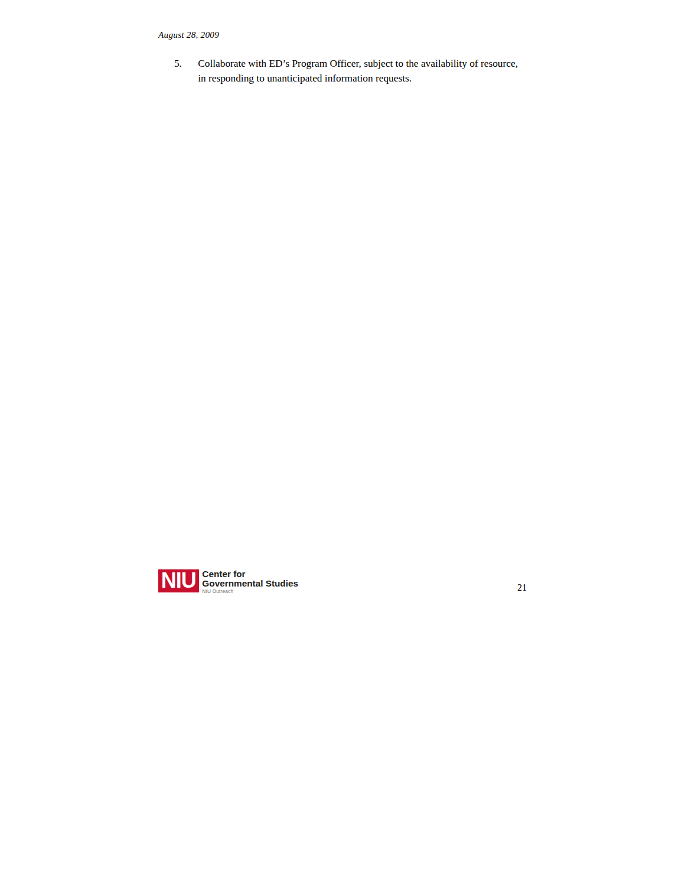August 28, 2009
5. Collaborate with ED’s Program Officer, subject to the availability of resource, in responding to unanticipated information requests.
NIU Center for Governmental Studies NIU Outreach
21